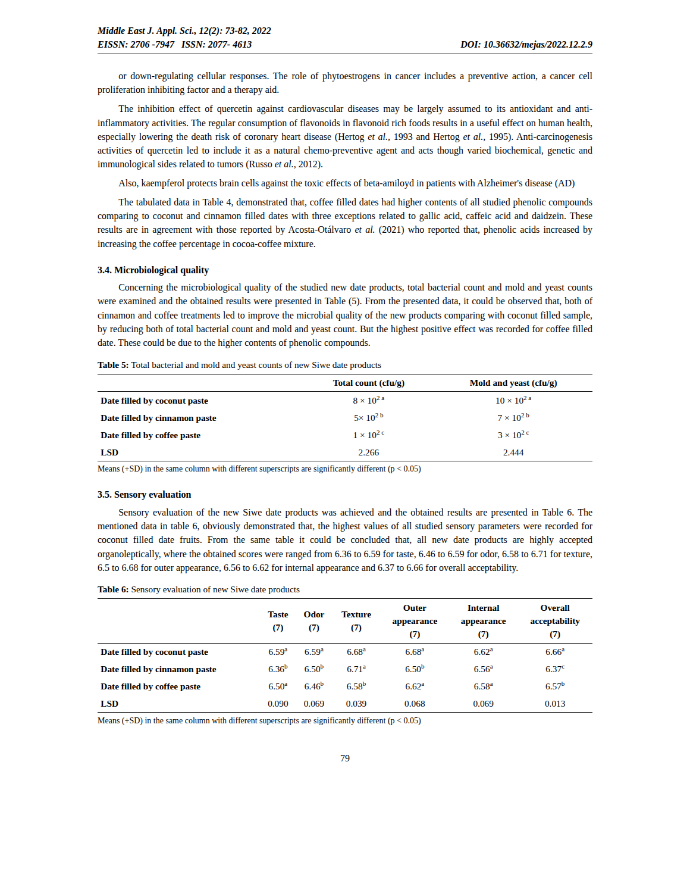Middle East J. Appl. Sci., 12(2): 73-82, 2022
EISSN: 2706 -7947 ISSN: 2077- 4613 DOI: 10.36632/mejas/2022.12.2.9
or down-regulating cellular responses. The role of phytoestrogens in cancer includes a preventive action, a cancer cell proliferation inhibiting factor and a therapy aid.
The inhibition effect of quercetin against cardiovascular diseases may be largely assumed to its antioxidant and anti-inflammatory activities. The regular consumption of flavonoids in flavonoid rich foods results in a useful effect on human health, especially lowering the death risk of coronary heart disease (Hertog et al., 1993 and Hertog et al., 1995). Anti-carcinogenesis activities of quercetin led to include it as a natural chemo-preventive agent and acts though varied biochemical, genetic and immunological sides related to tumors (Russo et al., 2012).
Also, kaempferol protects brain cells against the toxic effects of beta-amiloyd in patients with Alzheimer's disease (AD)
The tabulated data in Table 4, demonstrated that, coffee filled dates had higher contents of all studied phenolic compounds comparing to coconut and cinnamon filled dates with three exceptions related to gallic acid, caffeic acid and daidzein. These results are in agreement with those reported by Acosta-Otálvaro et al. (2021) who reported that, phenolic acids increased by increasing the coffee percentage in cocoa-coffee mixture.
3.4. Microbiological quality
Concerning the microbiological quality of the studied new date products, total bacterial count and mold and yeast counts were examined and the obtained results were presented in Table (5). From the presented data, it could be observed that, both of cinnamon and coffee treatments led to improve the microbial quality of the new products comparing with coconut filled sample, by reducing both of total bacterial count and mold and yeast count. But the highest positive effect was recorded for coffee filled date. These could be due to the higher contents of phenolic compounds.
Table 5: Total bacterial and mold and yeast counts of new Siwe date products
| | Total count (cfu/g) | Mold and yeast (cfu/g) |
| --- | --- | --- |
| Date filled by coconut paste | 8 × 10 2 a | 10 × 10 2 a |
| Date filled by cinnamon paste | 5× 10 2 b | 7 × 10 2 b |
| Date filled by coffee paste | 1 × 10 2 c | 3 × 10 2 c |
| LSD | 2.266 | 2.444 |
Means (+SD) in the same column with different superscripts are significantly different (p < 0.05)
3.5. Sensory evaluation
Sensory evaluation of the new Siwe date products was achieved and the obtained results are presented in Table 6. The mentioned data in table 6, obviously demonstrated that, the highest values of all studied sensory parameters were recorded for coconut filled date fruits. From the same table it could be concluded that, all new date products are highly accepted organoleptically, where the obtained scores were ranged from 6.36 to 6.59 for taste, 6.46 to 6.59 for odor, 6.58 to 6.71 for texture, 6.5 to 6.68 for outer appearance, 6.56 to 6.62 for internal appearance and 6.37 to 6.66 for overall acceptability.
Table 6: Sensory evaluation of new Siwe date products
| | Taste (7) | Odor (7) | Texture (7) | Outer appearance (7) | Internal appearance (7) | Overall acceptability (7) |
| --- | --- | --- | --- | --- | --- | --- |
| Date filled by coconut paste | 6.59 a | 6.59 a | 6.68 a | 6.68 a | 6.62 a | 6.66 a |
| Date filled by cinnamon paste | 6.36 b | 6.50 b | 6.71 a | 6.50 b | 6.56 a | 6.37 c |
| Date filled by coffee paste | 6.50 a | 6.46 b | 6.58 b | 6.62 a | 6.58 a | 6.57 b |
| LSD | 0.090 | 0.069 | 0.039 | 0.068 | 0.069 | 0.013 |
Means (+SD) in the same column with different superscripts are significantly different (p < 0.05)
79